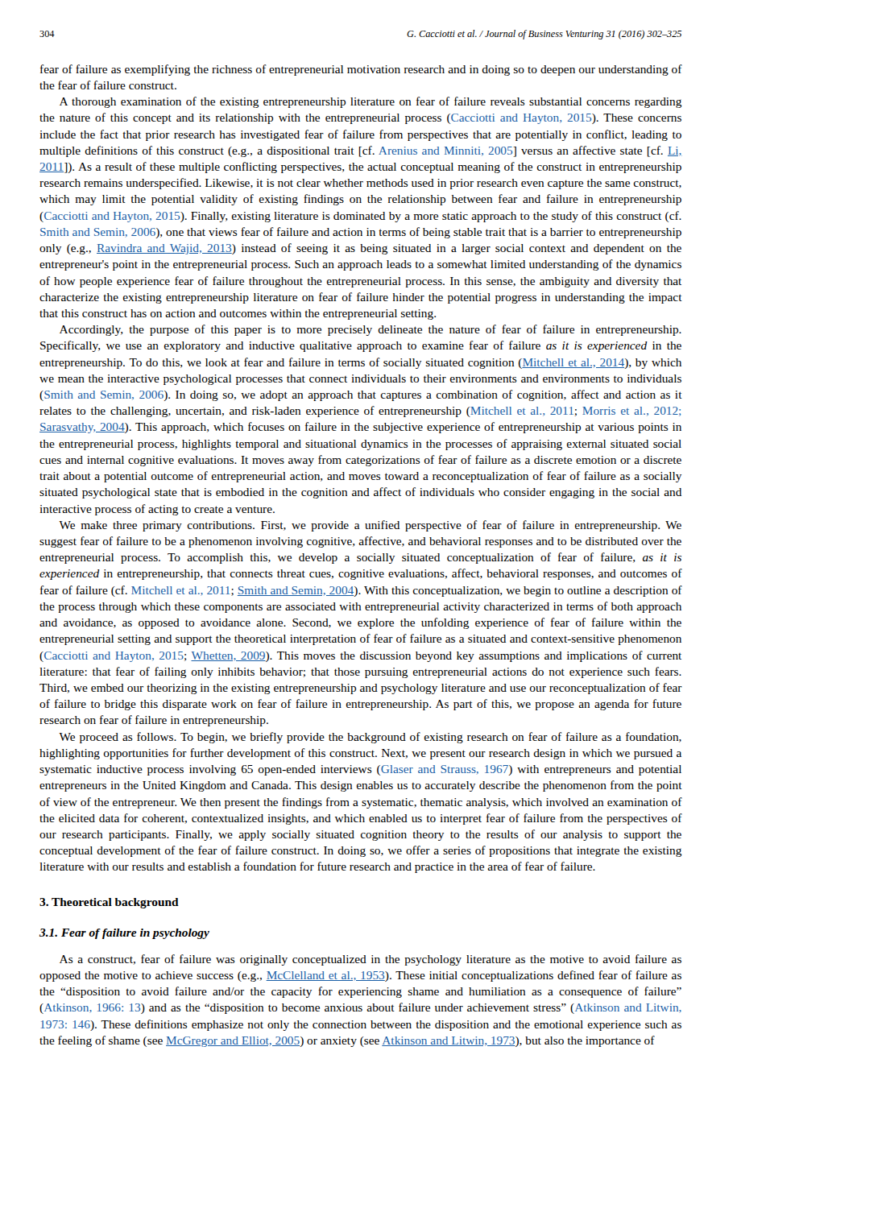304 G. Cacciotti et al. / Journal of Business Venturing 31 (2016) 302–325
fear of failure as exemplifying the richness of entrepreneurial motivation research and in doing so to deepen our understanding of the fear of failure construct.
A thorough examination of the existing entrepreneurship literature on fear of failure reveals substantial concerns regarding the nature of this concept and its relationship with the entrepreneurial process (Cacciotti and Hayton, 2015). These concerns include the fact that prior research has investigated fear of failure from perspectives that are potentially in conflict, leading to multiple definitions of this construct (e.g., a dispositional trait [cf. Arenius and Minniti, 2005] versus an affective state [cf. Li, 2011]). As a result of these multiple conflicting perspectives, the actual conceptual meaning of the construct in entrepreneurship research remains underspecified. Likewise, it is not clear whether methods used in prior research even capture the same construct, which may limit the potential validity of existing findings on the relationship between fear and failure in entrepreneurship (Cacciotti and Hayton, 2015). Finally, existing literature is dominated by a more static approach to the study of this construct (cf. Smith and Semin, 2006), one that views fear of failure and action in terms of being stable trait that is a barrier to entrepreneurship only (e.g., Ravindra and Wajid, 2013) instead of seeing it as being situated in a larger social context and dependent on the entrepreneur's point in the entrepreneurial process. Such an approach leads to a somewhat limited understanding of the dynamics of how people experience fear of failure throughout the entrepreneurial process. In this sense, the ambiguity and diversity that characterize the existing entrepreneurship literature on fear of failure hinder the potential progress in understanding the impact that this construct has on action and outcomes within the entrepreneurial setting.
Accordingly, the purpose of this paper is to more precisely delineate the nature of fear of failure in entrepreneurship. Specifically, we use an exploratory and inductive qualitative approach to examine fear of failure as it is experienced in the entrepreneurship. To do this, we look at fear and failure in terms of socially situated cognition (Mitchell et al., 2014), by which we mean the interactive psychological processes that connect individuals to their environments and environments to individuals (Smith and Semin, 2006). In doing so, we adopt an approach that captures a combination of cognition, affect and action as it relates to the challenging, uncertain, and risk-laden experience of entrepreneurship (Mitchell et al., 2011; Morris et al., 2012; Sarasvathy, 2004). This approach, which focuses on failure in the subjective experience of entrepreneurship at various points in the entrepreneurial process, highlights temporal and situational dynamics in the processes of appraising external situated social cues and internal cognitive evaluations. It moves away from categorizations of fear of failure as a discrete emotion or a discrete trait about a potential outcome of entrepreneurial action, and moves toward a reconceptualization of fear of failure as a socially situated psychological state that is embodied in the cognition and affect of individuals who consider engaging in the social and interactive process of acting to create a venture.
We make three primary contributions. First, we provide a unified perspective of fear of failure in entrepreneurship. We suggest fear of failure to be a phenomenon involving cognitive, affective, and behavioral responses and to be distributed over the entrepreneurial process. To accomplish this, we develop a socially situated conceptualization of fear of failure, as it is experienced in entrepreneurship, that connects threat cues, cognitive evaluations, affect, behavioral responses, and outcomes of fear of failure (cf. Mitchell et al., 2011; Smith and Semin, 2004). With this conceptualization, we begin to outline a description of the process through which these components are associated with entrepreneurial activity characterized in terms of both approach and avoidance, as opposed to avoidance alone. Second, we explore the unfolding experience of fear of failure within the entrepreneurial setting and support the theoretical interpretation of fear of failure as a situated and context-sensitive phenomenon (Cacciotti and Hayton, 2015; Whetten, 2009). This moves the discussion beyond key assumptions and implications of current literature: that fear of failing only inhibits behavior; that those pursuing entrepreneurial actions do not experience such fears. Third, we embed our theorizing in the existing entrepreneurship and psychology literature and use our reconceptualization of fear of failure to bridge this disparate work on fear of failure in entrepreneurship. As part of this, we propose an agenda for future research on fear of failure in entrepreneurship.
We proceed as follows. To begin, we briefly provide the background of existing research on fear of failure as a foundation, highlighting opportunities for further development of this construct. Next, we present our research design in which we pursued a systematic inductive process involving 65 open-ended interviews (Glaser and Strauss, 1967) with entrepreneurs and potential entrepreneurs in the United Kingdom and Canada. This design enables us to accurately describe the phenomenon from the point of view of the entrepreneur. We then present the findings from a systematic, thematic analysis, which involved an examination of the elicited data for coherent, contextualized insights, and which enabled us to interpret fear of failure from the perspectives of our research participants. Finally, we apply socially situated cognition theory to the results of our analysis to support the conceptual development of the fear of failure construct. In doing so, we offer a series of propositions that integrate the existing literature with our results and establish a foundation for future research and practice in the area of fear of failure.
3. Theoretical background
3.1. Fear of failure in psychology
As a construct, fear of failure was originally conceptualized in the psychology literature as the motive to avoid failure as opposed the motive to achieve success (e.g., McClelland et al., 1953). These initial conceptualizations defined fear of failure as the “disposition to avoid failure and/or the capacity for experiencing shame and humiliation as a consequence of failure” (Atkinson, 1966: 13) and as the “disposition to become anxious about failure under achievement stress” (Atkinson and Litwin, 1973: 146). These definitions emphasize not only the connection between the disposition and the emotional experience such as the feeling of shame (see McGregor and Elliot, 2005) or anxiety (see Atkinson and Litwin, 1973), but also the importance of